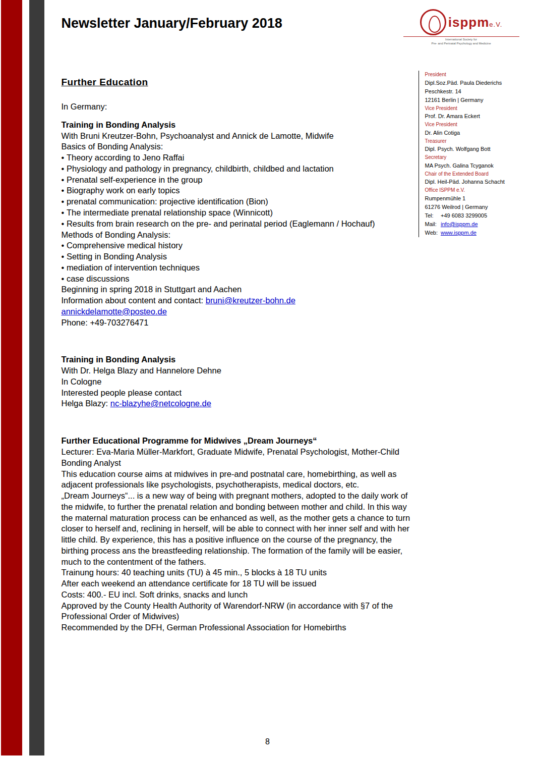Newsletter January/February 2018
isppme.V.
International Society for
Pre- and Perinatal Psychology and Medicine
President
Dipl.Soz.Päd. Paula Diederichs
Peschkestr. 14
12161 Berlin | Germany
Vice President
Prof. Dr. Amara Eckert
Vice President
Dr. Alin Cotiga
Treasurer
Dipl. Psych. Wolfgang Bott
Secretary
MA Psych. Galina Tcyganok
Chair of the Extended Board
Dipl. Heil-Päd. Johanna Schacht
Office ISPPM e.V.
Rumpenmühle 1
61276 Weilrod | Germany
| Tel: | +49 6083 3299005 |
| Mail: | info@isppm.de |
| Web: | www.isppm.de |
Further Education
In Germany:
Training in Bonding Analysis
With Bruni Kreutzer-Bohn, Psychoanalyst and Annick de Lamotte, Midwife
Basics of Bonding Analysis:
Theory according to Jeno Raffai
Physiology and pathology in pregnancy, childbirth, childbed and lactation
Prenatal self-experience in the group
Biography work on early topics
prenatal communication: projective identification (Bion)
The intermediate prenatal relationship space (Winnicott)
Results from brain research on the pre- and perinatal period (Eaglemann / Hochauf)
Methods of Bonding Analysis:
Comprehensive medical history
Setting in Bonding Analysis
mediation of intervention techniques
case discussions
Beginning in spring 2018 in Stuttgart and Aachen
Information about content and contact: bruni@kreutzer-bohn.de
annickdelamotte@posteo.de
Phone: +49-703276471
Training in Bonding Analysis
With Dr. Helga Blazy and Hannelore Dehne
In Cologne
Interested people please contact
Helga Blazy: nc-blazyhe@netcologne.de
Further Educational Programme for Midwives „Dream Journeys“
Lecturer: Eva-Maria Müller-Markfort, Graduate Midwife, Prenatal Psychologist, Mother-Child Bonding Analyst
This education course aims at midwives in pre-and postnatal care, homebirthing, as well as adjacent professionals like psychologists, psychotherapists, medical doctors, etc.
„Dream Journeys“... is a new way of being with pregnant mothers, adopted to the daily work of the midwife, to further the prenatal relation and bonding between mother and child. In this way the maternal maturation process can be enhanced as well, as the mother gets a chance to turn closer to herself and, reclining in herself, will be able to connect with her inner self and with her little child. By experience, this has a positive influence on the course of the pregnancy, the birthing process ans the breastfeeding relationship. The formation of the family will be easier, much to the contentment of the fathers.
Trainung hours: 40 teaching units (TU) à 45 min., 5 blocks à 18 TU units
After each weekend an attendance certificate for 18 TU will be issued
Costs: 400.- EU incl. Soft drinks, snacks and lunch
Approved by the County Health Authority of Warendorf-NRW (in accordance with §7 of the Professional Order of Midwives)
Recommended by the DFH, German Professional Association for Homebirths
8